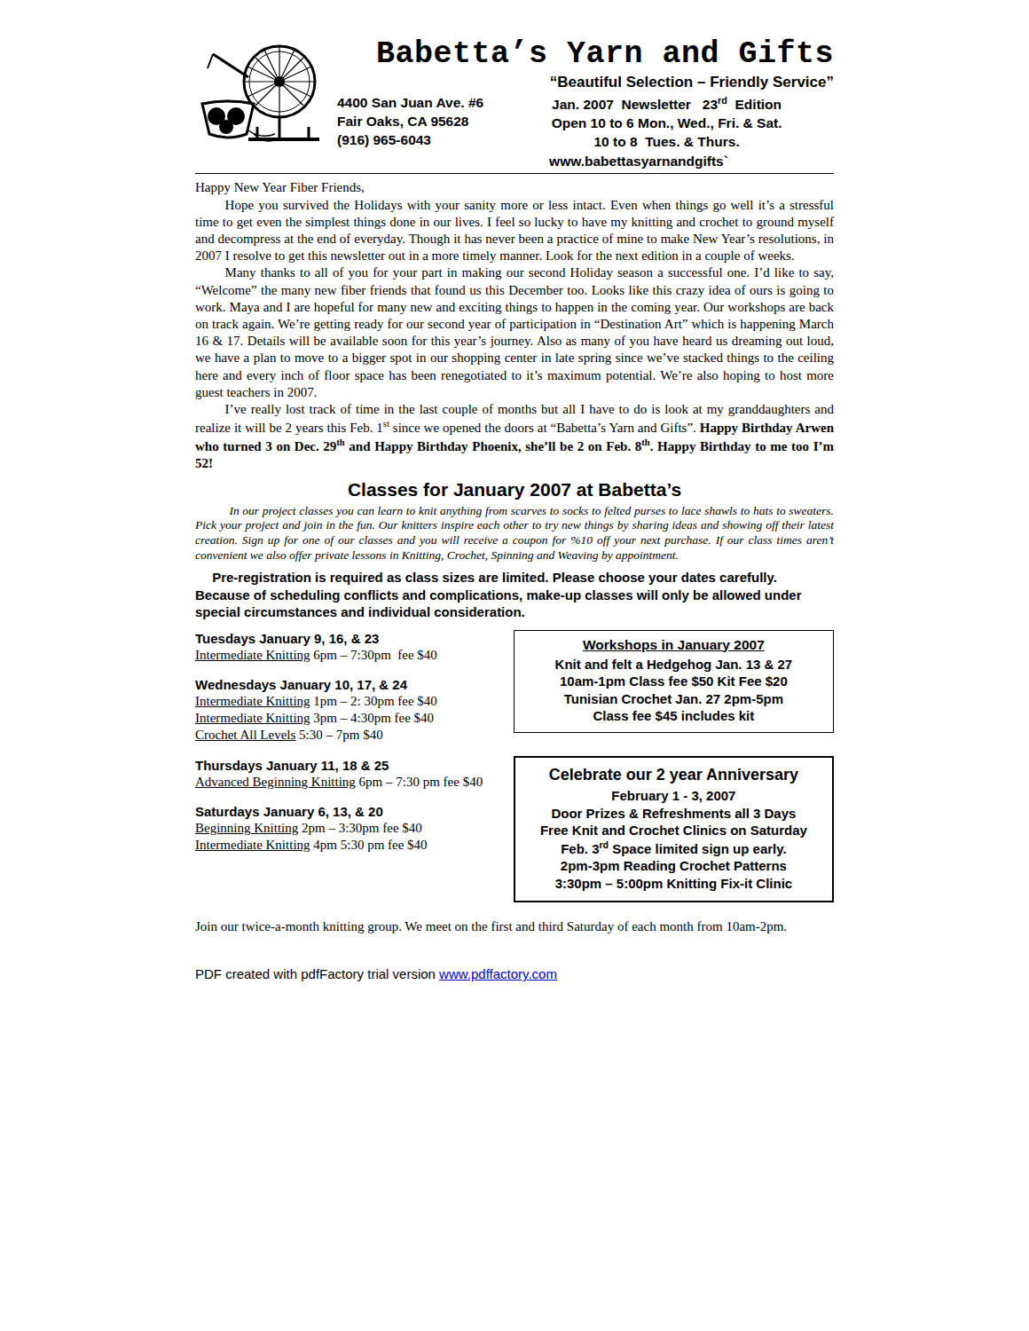Babetta’s Yarn and Gifts
“Beautiful Selection – Friendly Service”
4400 San Juan Ave. #6
Fair Oaks, CA 95628
(916) 965-6043
Jan. 2007 Newsletter 23rd Edition
Open 10 to 6 Mon., Wed., Fri. & Sat.
10 to 8 Tues. & Thurs.
www.babettasyarnandgifts`
Happy New Year Fiber Friends,
Hope you survived the Holidays with your sanity more or less intact. Even when things go well it’s a stressful time to get even the simplest things done in our lives. I feel so lucky to have my knitting and crochet to ground myself and decompress at the end of everyday. Though it has never been a practice of mine to make New Year’s resolutions, in 2007 I resolve to get this newsletter out in a more timely manner. Look for the next edition in a couple of weeks.
Many thanks to all of you for your part in making our second Holiday season a successful one. I’d like to say, “Welcome” the many new fiber friends that found us this December too. Looks like this crazy idea of ours is going to work. Maya and I are hopeful for many new and exciting things to happen in the coming year. Our workshops are back on track again. We’re getting ready for our second year of participation in “Destination Art” which is happening March 16 & 17. Details will be available soon for this year’s journey. Also as many of you have heard us dreaming out loud, we have a plan to move to a bigger spot in our shopping center in late spring since we’ve stacked things to the ceiling here and every inch of floor space has been renegotiated to it’s maximum potential. We’re also hoping to host more guest teachers in 2007.
I’ve really lost track of time in the last couple of months but all I have to do is look at my granddaughters and realize it will be 2 years this Feb. 1st since we opened the doors at “Babetta’s Yarn and Gifts”. Happy Birthday Arwen who turned 3 on Dec. 29th and Happy Birthday Phoenix, she’ll be 2 on Feb. 8th. Happy Birthday to me too I’m 52!
Classes for January 2007 at Babetta’s
In our project classes you can learn to knit anything from scarves to socks to felted purses to lace shawls to hats to sweaters. Pick your project and join in the fun. Our knitters inspire each other to try new things by sharing ideas and showing off their latest creation. Sign up for one of our classes and you will receive a coupon for %10 off your next purchase. If our class times aren’t convenient we also offer private lessons in Knitting, Crochet, Spinning and Weaving by appointment.
Pre-registration is required as class sizes are limited. Please choose your dates carefully. Because of scheduling conflicts and complications, make-up classes will only be allowed under special circumstances and individual consideration.
Tuesdays January 9, 16, & 23
Intermediate Knitting 6pm – 7:30pm fee $40
Wednesdays January 10, 17, & 24
Intermediate Knitting 1pm – 2: 30pm fee $40
Intermediate Knitting 3pm – 4:30pm fee $40
Crochet All Levels 5:30 – 7pm $40
Thursdays January 11, 18 & 25
Advanced Beginning Knitting 6pm – 7:30 pm fee $40
Saturdays January 6, 13, & 20
Beginning Knitting 2pm – 3:30pm fee $40
Intermediate Knitting 4pm 5:30 pm fee $40
Workshops in January 2007
Knit and felt a Hedgehog Jan. 13 & 27
10am-1pm Class fee $50 Kit Fee $20
Tunisian Crochet Jan. 27 2pm-5pm
Class fee $45 includes kit
Celebrate our 2 year Anniversary
February 1 - 3, 2007
Door Prizes & Refreshments all 3 Days
Free Knit and Crochet Clinics on Saturday
Feb. 3rd Space limited sign up early.
2pm-3pm Reading Crochet Patterns
3:30pm – 5:00pm Knitting Fix-it Clinic
Join our twice-a-month knitting group. We meet on the first and third Saturday of each month from 10am-2pm.
PDF created with pdfFactory trial version www.pdffactory.com